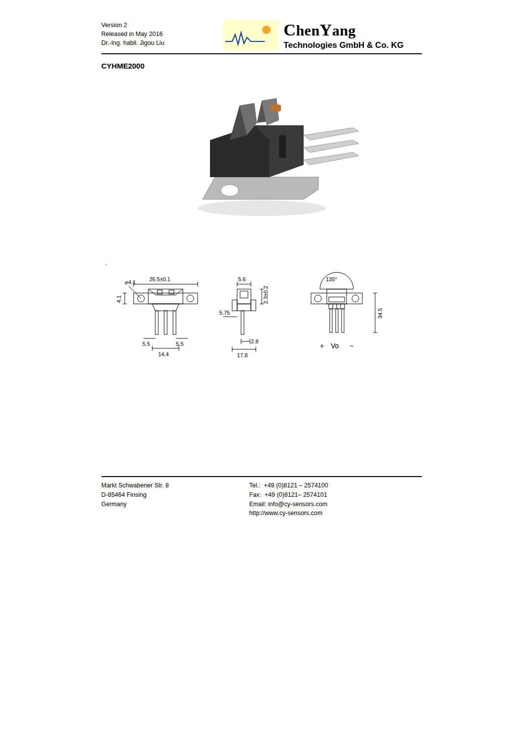Version 2
Released in May 2016
Dr.-Ing. habil. Jigou Liu
ChenYang
Technologies GmbH & Co. KG
CYHME2000
.
26.5±0.1 ⌀4.1 4.1 5.5 5.5 14.4 5.6 2.3±0.2 5.75 2.8 17.8 135° 34.5 + Vo −
Markt Schwabener Str. 8
D-85464 Finsing
Germany
Tel.: +49 (0)8121 – 2574100
Fax: +49 (0)8121– 2574101
Email: info@cy-sensors.com
http://www.cy-sensors.com